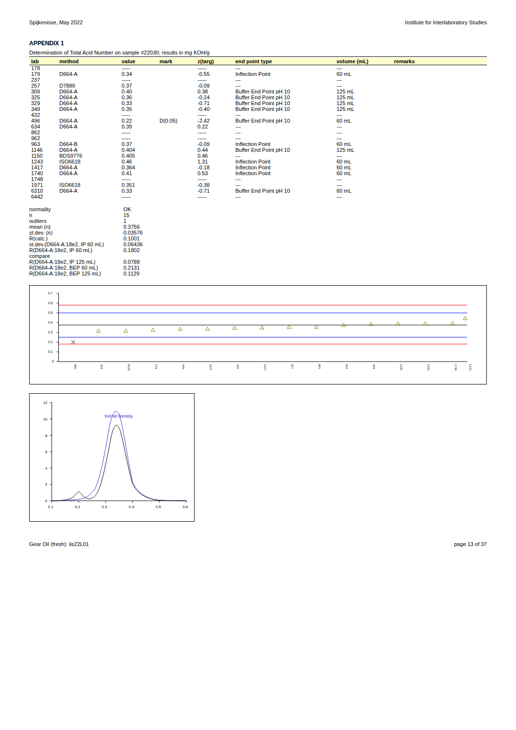Spijkenisse, May 2022
Institute for Interlaboratory Studies
APPENDIX 1
Determination of Total Acid Number on sample #22030; results in mg KOH/g
| lab | method | value | mark | z(targ) | end point type | volume (mL) | remarks |
| --- | --- | --- | --- | --- | --- | --- | --- |
| 178 | | ----- | | ----- | --- | --- | |
| 179 | D664-A | 0.34 | | -0.55 | Inflection Point | 60 mL | |
| 237 | | ----- | | ----- | --- | --- | |
| 257 | D7889 | 0.37 | | -0.09 | --- | --- | |
| 309 | D664-A | 0.40 | | 0.38 | Buffer End Point pH 10 | 125 mL | |
| 325 | D664-A | 0.36 | | -0.24 | Buffer End Point pH 10 | 125 mL | |
| 329 | D664-A | 0.33 | | -0.71 | Buffer End Point pH 10 | 125 mL | |
| 349 | D664-A | 0.35 | | -0.40 | Buffer End Point pH 10 | 125 mL | |
| 432 | | ----- | | ----- | --- | --- | |
| 496 | D664-A | 0.22 | D(0.05) | -2.42 | Buffer End Point pH 10 | 60 mL | |
| 634 | D664-A | 0.39 | | 0.22 | --- | --- | |
| 862 | | ----- | | ----- | --- | --- | |
| 962 | | ----- | | ----- | --- | --- | |
| 963 | D664-B | 0.37 | | -0.09 | Inflection Point | 60 mL | |
| 1146 | D664-A | 0.404 | | 0.44 | Buffer End Point pH 10 | 125 mL | |
| 1150 | BDS9776 | 0.405 | | 0.46 | --- | --- | |
| 1243 | ISO6618 | 0.46 | | 1.31 | Inflection Point | 60 mL | |
| 1417 | D664-A | 0.364 | | -0.18 | Inflection Point | 60 mL | |
| 1740 | D664-A | 0.41 | | 0.53 | Inflection Point | 60 mL | |
| 1748 | | ----- | | ----- | --- | --- | |
| 1971 | ISO6618 | 0.351 | | -0.38 | --- | --- | |
| 6310 | D664-A | 0.33 | | -0.71 | Buffer End Point pH 10 | 60 mL | |
| 6442 | | ----- | | ----- | --- | --- | |
| normality | OK |
| n | 15 |
| outliers | 1 |
| mean (n) | 0.3756 |
| st.dev. (n) | 0.03576 |
| R(calc.) | 0.1001 |
| st.dev.(D664-A:18e2, IP 60 mL) | 0.06436 |
| R(D664-A:18e2, IP 60 mL) | 0.1802 |
| compare | |
| R(D664-A:18e2, IP 125 mL) | 0.0788 |
| R(D664-A:18e2, BEP 60 mL) | 0.2131 |
| R(D664-A:18e2, BEP 125 mL) | 0.1129 |
0 0.1 0.2 0.3 0.4 0.5 0.6 0.7 496 329 6310 179 349 1971 325 1417 257 963 634 309 1146 1150 1740 1243
0 2 4 6 8 10 12 0.1 0.2 0.3 0.4 0.5 0.6 Kernel Density
Gear Oil (fresh): iis22L01
page 13 of 37